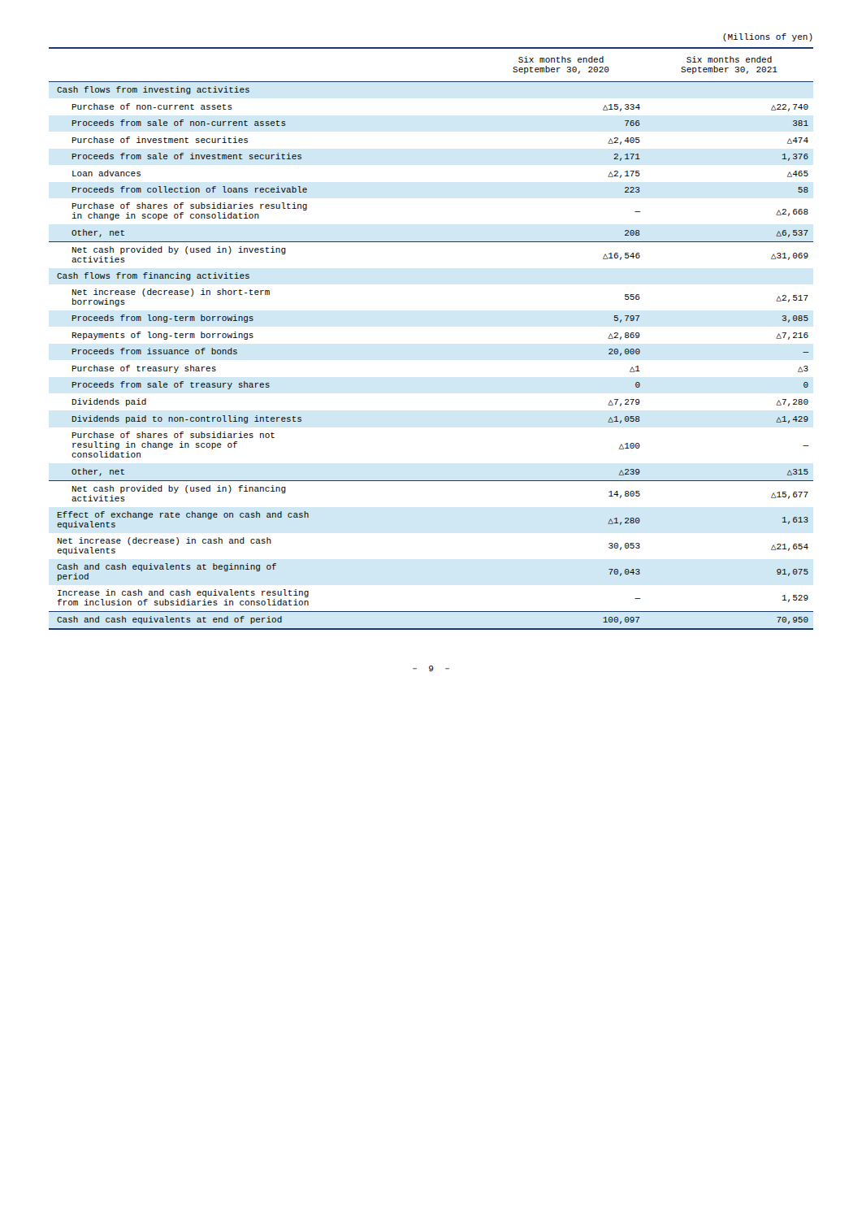(Millions of yen)
| | Six months ended September 30, 2020 | Six months ended September 30, 2021 |
| --- | --- | --- |
| Cash flows from investing activities | | |
| Purchase of non-current assets | △15,334 | △22,740 |
| Proceeds from sale of non-current assets | 766 | 381 |
| Purchase of investment securities | △2,405 | △474 |
| Proceeds from sale of investment securities | 2,171 | 1,376 |
| Loan advances | △2,175 | △465 |
| Proceeds from collection of loans receivable | 223 | 58 |
| Purchase of shares of subsidiaries resulting in change in scope of consolidation | — | △2,668 |
| Other, net | 208 | △6,537 |
| Net cash provided by (used in) investing activities | △16,546 | △31,069 |
| Cash flows from financing activities | | |
| Net increase (decrease) in short-term borrowings | 556 | △2,517 |
| Proceeds from long-term borrowings | 5,797 | 3,085 |
| Repayments of long-term borrowings | △2,869 | △7,216 |
| Proceeds from issuance of bonds | 20,000 | — |
| Purchase of treasury shares | △1 | △3 |
| Proceeds from sale of treasury shares | 0 | 0 |
| Dividends paid | △7,279 | △7,280 |
| Dividends paid to non-controlling interests | △1,058 | △1,429 |
| Purchase of shares of subsidiaries not resulting in change in scope of consolidation | △100 | — |
| Other, net | △239 | △315 |
| Net cash provided by (used in) financing activities | 14,805 | △15,677 |
| Effect of exchange rate change on cash and cash equivalents | △1,280 | 1,613 |
| Net increase (decrease) in cash and cash equivalents | 30,053 | △21,654 |
| Cash and cash equivalents at beginning of period | 70,043 | 91,075 |
| Increase in cash and cash equivalents resulting from inclusion of subsidiaries in consolidation | — | 1,529 |
| Cash and cash equivalents at end of period | 100,097 | 70,950 |
－　9　－